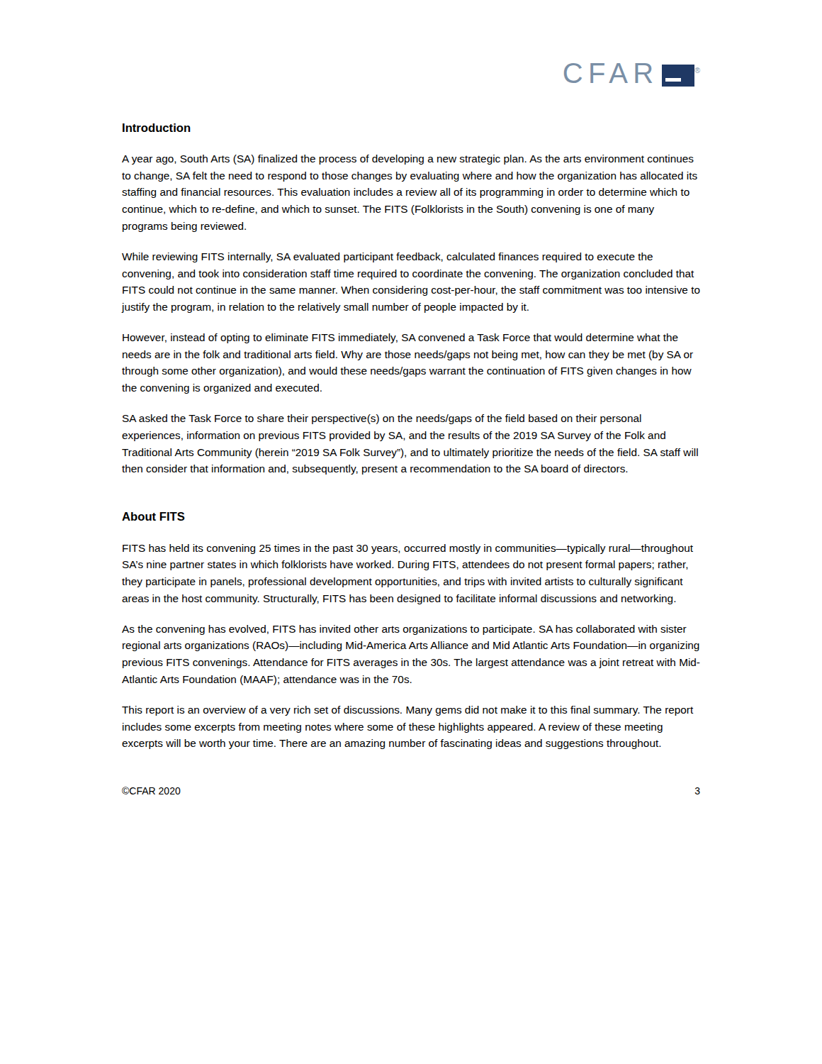CFAR ®
Introduction
A year ago, South Arts (SA) finalized the process of developing a new strategic plan. As the arts environment continues to change, SA felt the need to respond to those changes by evaluating where and how the organization has allocated its staffing and financial resources. This evaluation includes a review all of its programming in order to determine which to continue, which to re-define, and which to sunset. The FITS (Folklorists in the South) convening is one of many programs being reviewed.
While reviewing FITS internally, SA evaluated participant feedback, calculated finances required to execute the convening, and took into consideration staff time required to coordinate the convening. The organization concluded that FITS could not continue in the same manner. When considering cost-per-hour, the staff commitment was too intensive to justify the program, in relation to the relatively small number of people impacted by it.
However, instead of opting to eliminate FITS immediately, SA convened a Task Force that would determine what the needs are in the folk and traditional arts field. Why are those needs/gaps not being met, how can they be met (by SA or through some other organization), and would these needs/gaps warrant the continuation of FITS given changes in how the convening is organized and executed.
SA asked the Task Force to share their perspective(s) on the needs/gaps of the field based on their personal experiences, information on previous FITS provided by SA, and the results of the 2019 SA Survey of the Folk and Traditional Arts Community (herein “2019 SA Folk Survey”), and to ultimately prioritize the needs of the field. SA staff will then consider that information and, subsequently, present a recommendation to the SA board of directors.
About FITS
FITS has held its convening 25 times in the past 30 years, occurred mostly in communities—typically rural—throughout SA’s nine partner states in which folklorists have worked. During FITS, attendees do not present formal papers; rather, they participate in panels, professional development opportunities, and trips with invited artists to culturally significant areas in the host community. Structurally, FITS has been designed to facilitate informal discussions and networking.
As the convening has evolved, FITS has invited other arts organizations to participate. SA has collaborated with sister regional arts organizations (RAOs)—including Mid-America Arts Alliance and Mid Atlantic Arts Foundation—in organizing previous FITS convenings. Attendance for FITS averages in the 30s. The largest attendance was a joint retreat with Mid-Atlantic Arts Foundation (MAAF); attendance was in the 70s.
This report is an overview of a very rich set of discussions. Many gems did not make it to this final summary. The report includes some excerpts from meeting notes where some of these highlights appeared. A review of these meeting excerpts will be worth your time. There are an amazing number of fascinating ideas and suggestions throughout.
CFAR 2020 3